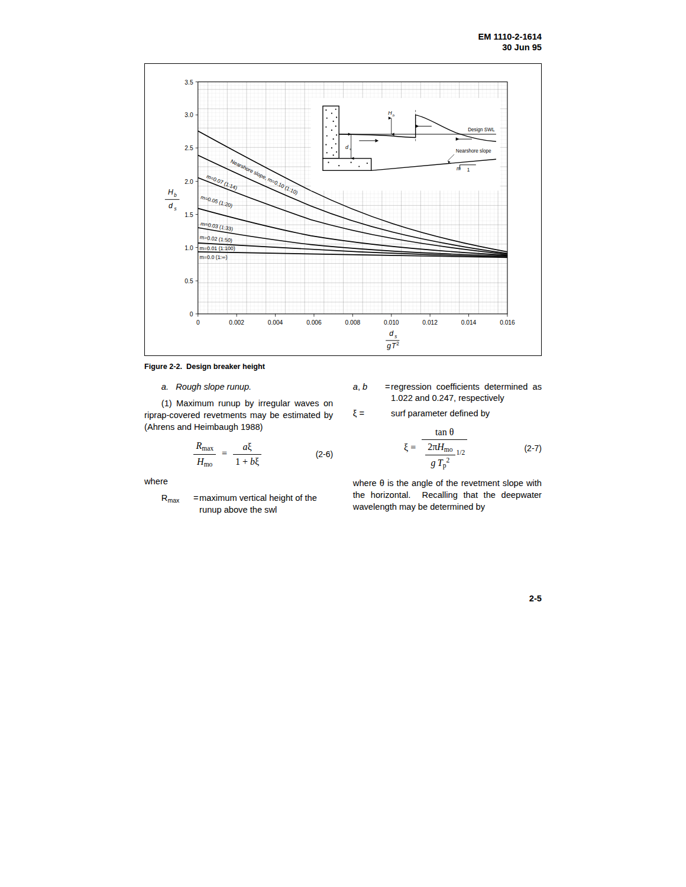EM 1110-2-1614
30 Jun 95
3.5 3.0 2.5 2.0 1.5 1.0 0.5 0 H b d s 0 0.002 0.004 0.006 0.008 0.010 0.012 0.014 0.016 d s g T 2 Nearshore slope, m=0.10 (1:10) m=0.07 (1:14) m=0.05 (1:20) m=0.03 (1:33) m=0.02 (1:50) m=0.01 (1:100) m=0.0 (1:∞) Design SWL H b d s Nearshore slope m 1
Figure 2-2. Design breaker height
a. Rough slope runup.
(1) Maximum runup by irregular waves on riprap-covered revetments may be estimated by (Ahrens and Heimbaugh 1988)
Rmax Hmo = aξ 1 + bξ
(2-6)
where
Rmax
=
maximum vertical height of the runup above the swl
a, b
=
regression coefficients determined as 1.022 and 0.247, respectively
ξ =
surf parameter defined by
ξ = tan θ 2πHmo g Tp 2 1/2
(2-7)
where θ is the angle of the revetment slope with the horizontal. Recalling that the deepwater wavelength may be determined by
2-5